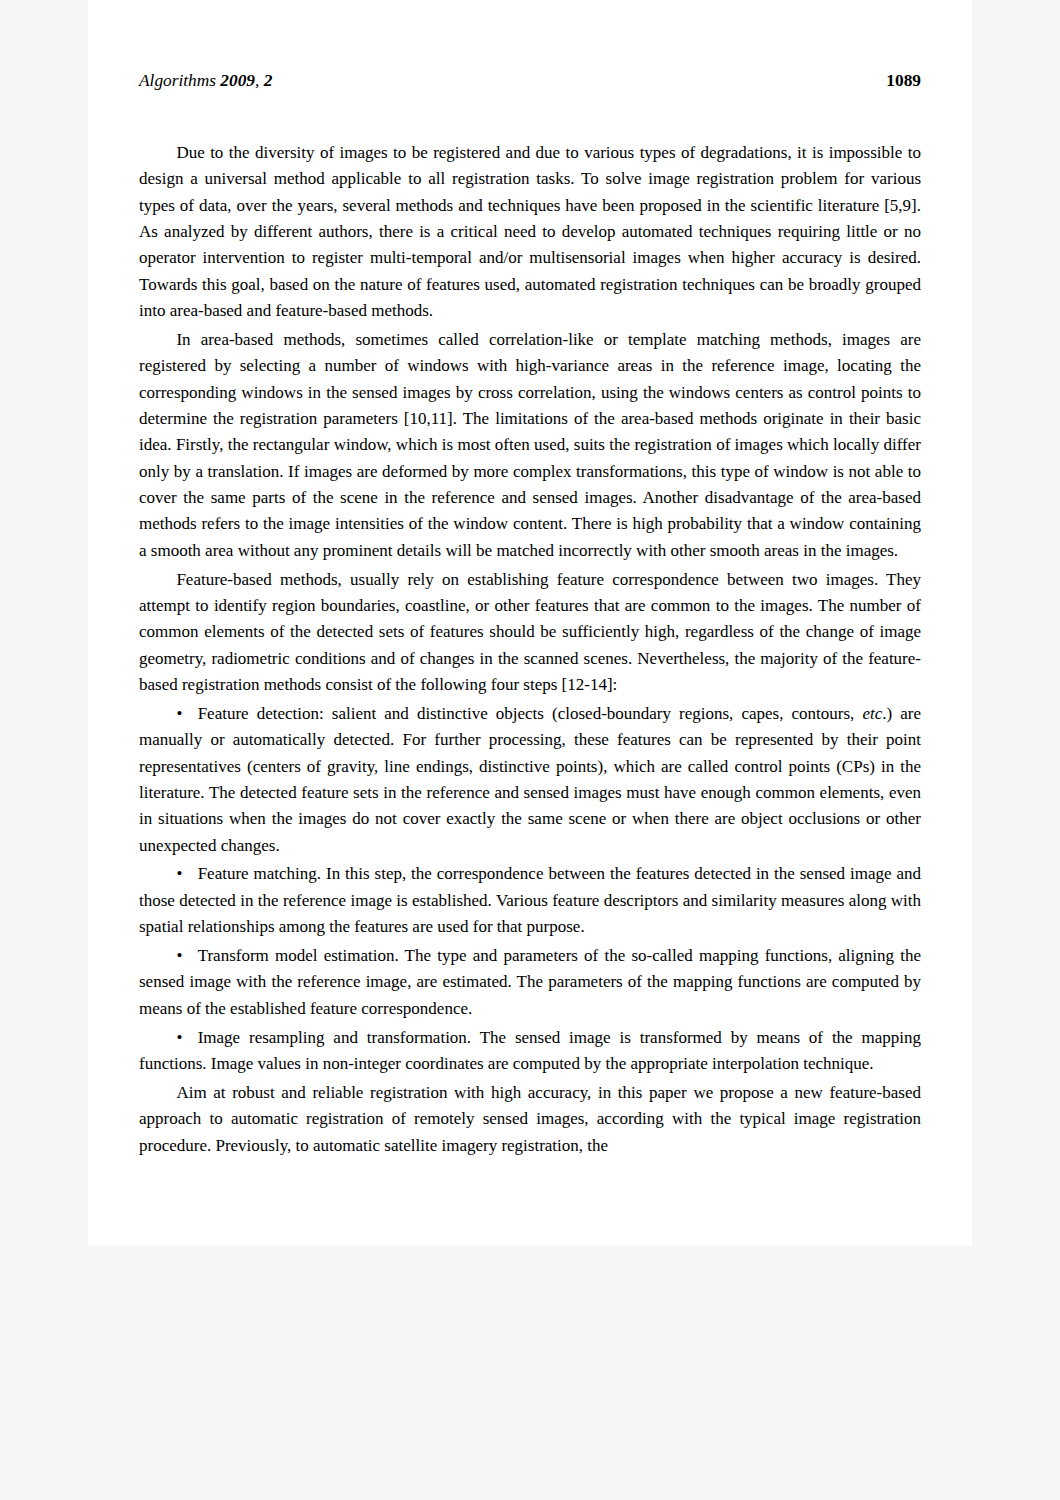Algorithms 2009, 2 1089
Due to the diversity of images to be registered and due to various types of degradations, it is impossible to design a universal method applicable to all registration tasks. To solve image registration problem for various types of data, over the years, several methods and techniques have been proposed in the scientific literature [5,9]. As analyzed by different authors, there is a critical need to develop automated techniques requiring little or no operator intervention to register multi-temporal and/or multisensorial images when higher accuracy is desired. Towards this goal, based on the nature of features used, automated registration techniques can be broadly grouped into area-based and feature-based methods.
In area-based methods, sometimes called correlation-like or template matching methods, images are registered by selecting a number of windows with high-variance areas in the reference image, locating the corresponding windows in the sensed images by cross correlation, using the windows centers as control points to determine the registration parameters [10,11]. The limitations of the area-based methods originate in their basic idea. Firstly, the rectangular window, which is most often used, suits the registration of images which locally differ only by a translation. If images are deformed by more complex transformations, this type of window is not able to cover the same parts of the scene in the reference and sensed images. Another disadvantage of the area-based methods refers to the image intensities of the window content. There is high probability that a window containing a smooth area without any prominent details will be matched incorrectly with other smooth areas in the images.
Feature-based methods, usually rely on establishing feature correspondence between two images. They attempt to identify region boundaries, coastline, or other features that are common to the images. The number of common elements of the detected sets of features should be sufficiently high, regardless of the change of image geometry, radiometric conditions and of changes in the scanned scenes. Nevertheless, the majority of the feature-based registration methods consist of the following four steps [12-14]:
Feature detection: salient and distinctive objects (closed-boundary regions, capes, contours, etc.) are manually or automatically detected. For further processing, these features can be represented by their point representatives (centers of gravity, line endings, distinctive points), which are called control points (CPs) in the literature. The detected feature sets in the reference and sensed images must have enough common elements, even in situations when the images do not cover exactly the same scene or when there are object occlusions or other unexpected changes.
Feature matching. In this step, the correspondence between the features detected in the sensed image and those detected in the reference image is established. Various feature descriptors and similarity measures along with spatial relationships among the features are used for that purpose.
Transform model estimation. The type and parameters of the so-called mapping functions, aligning the sensed image with the reference image, are estimated. The parameters of the mapping functions are computed by means of the established feature correspondence.
Image resampling and transformation. The sensed image is transformed by means of the mapping functions. Image values in non-integer coordinates are computed by the appropriate interpolation technique.
Aim at robust and reliable registration with high accuracy, in this paper we propose a new feature-based approach to automatic registration of remotely sensed images, according with the typical image registration procedure. Previously, to automatic satellite imagery registration, the